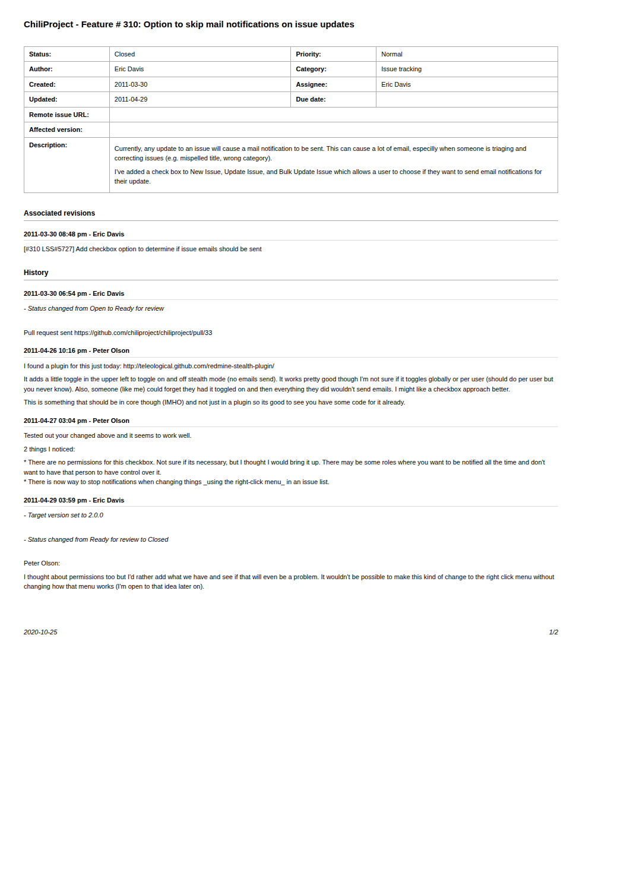ChiliProject - Feature # 310: Option to skip mail notifications on issue updates
| Status: | Closed | Priority: | Normal |
| Author: | Eric Davis | Category: | Issue tracking |
| Created: | 2011-03-30 | Assignee: | Eric Davis |
| Updated: | 2011-04-29 | Due date: | |
| Remote issue URL: | |
| Affected version: | |
| Description: | Currently, any update to an issue will cause a mail notification to be sent. This can cause a lot of email, especilly when someone is triaging and correcting issues (e.g. mispelled title, wrong category). I've added a check box to New Issue, Update Issue, and Bulk Update Issue which allows a user to choose if they want to send email notifications for their update. |
Associated revisions
2011-03-30 08:48 pm - Eric Davis
[#310 LSS#5727] Add checkbox option to determine if issue emails should be sent
History
2011-03-30 06:54 pm - Eric Davis
- Status changed from Open to Ready for review
Pull request sent https://github.com/chiliproject/chiliproject/pull/33
2011-04-26 10:16 pm - Peter Olson
I found a plugin for this just today: http://teleological.github.com/redmine-stealth-plugin/
It adds a little toggle in the upper left to toggle on and off stealth mode (no emails send). It works pretty good though I'm not sure if it toggles globally or per user (should do per user but you never know). Also, someone (like me) could forget they had it toggled on and then everything they did wouldn't send emails. I might like a checkbox approach better.
This is something that should be in core though (IMHO) and not just in a plugin so its good to see you have some code for it already.
2011-04-27 03:04 pm - Peter Olson
Tested out your changed above and it seems to work well.
2 things I noticed:
* There are no permissions for this checkbox. Not sure if its necessary, but I thought I would bring it up. There may be some roles where you want to be notified all the time and don't want to have that person to have control over it.
* There is now way to stop notifications when changing things _using the right-click menu_ in an issue list.
2011-04-29 03:59 pm - Eric Davis
- Target version set to 2.0.0
- Status changed from Ready for review to Closed
Peter Olson:
I thought about permissions too but I'd rather add what we have and see if that will even be a problem. It wouldn't be possible to make this kind of change to the right click menu without changing how that menu works (I'm open to that idea later on).
2020-10-25 1/2